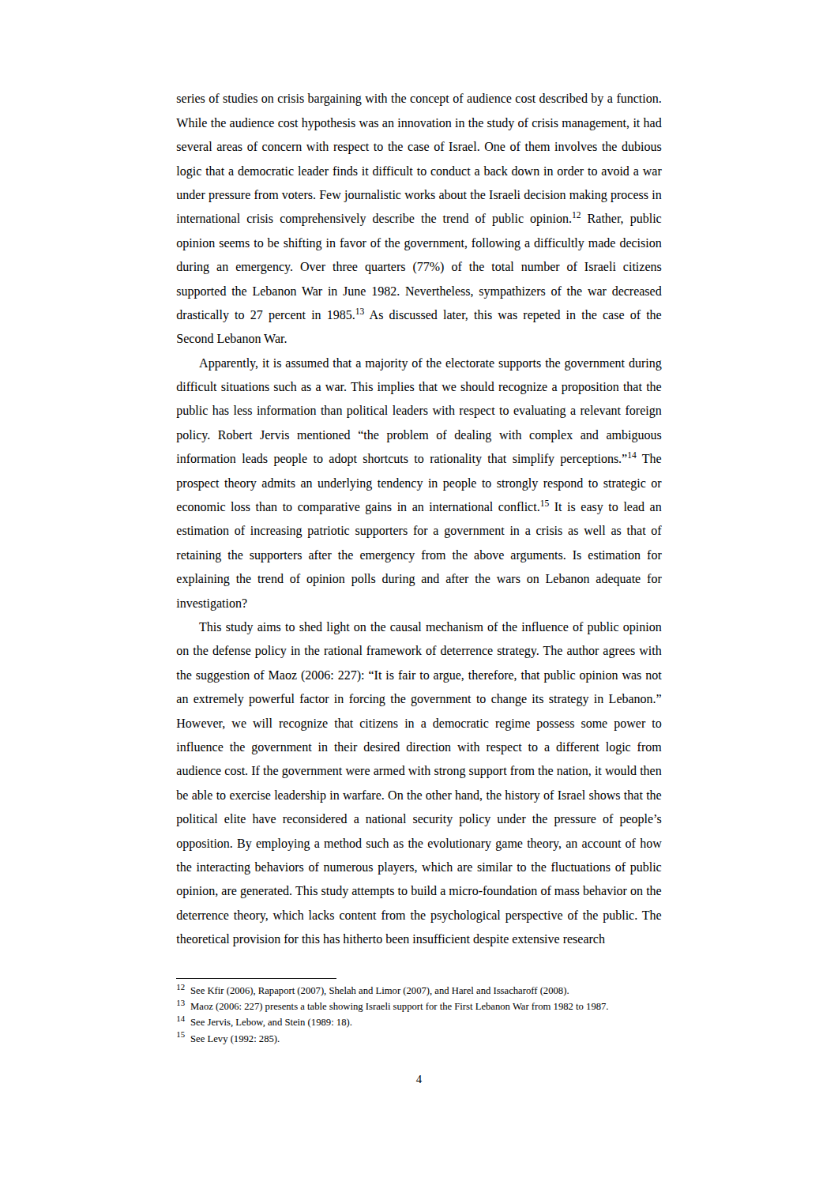series of studies on crisis bargaining with the concept of audience cost described by a function. While the audience cost hypothesis was an innovation in the study of crisis management, it had several areas of concern with respect to the case of Israel. One of them involves the dubious logic that a democratic leader finds it difficult to conduct a back down in order to avoid a war under pressure from voters. Few journalistic works about the Israeli decision making process in international crisis comprehensively describe the trend of public opinion.12 Rather, public opinion seems to be shifting in favor of the government, following a difficultly made decision during an emergency. Over three quarters (77%) of the total number of Israeli citizens supported the Lebanon War in June 1982. Nevertheless, sympathizers of the war decreased drastically to 27 percent in 1985.13 As discussed later, this was repeted in the case of the Second Lebanon War.
Apparently, it is assumed that a majority of the electorate supports the government during difficult situations such as a war. This implies that we should recognize a proposition that the public has less information than political leaders with respect to evaluating a relevant foreign policy. Robert Jervis mentioned “the problem of dealing with complex and ambiguous information leads people to adopt shortcuts to rationality that simplify perceptions.”14 The prospect theory admits an underlying tendency in people to strongly respond to strategic or economic loss than to comparative gains in an international conflict.15 It is easy to lead an estimation of increasing patriotic supporters for a government in a crisis as well as that of retaining the supporters after the emergency from the above arguments. Is estimation for explaining the trend of opinion polls during and after the wars on Lebanon adequate for investigation?
This study aims to shed light on the causal mechanism of the influence of public opinion on the defense policy in the rational framework of deterrence strategy. The author agrees with the suggestion of Maoz (2006: 227): “It is fair to argue, therefore, that public opinion was not an extremely powerful factor in forcing the government to change its strategy in Lebanon.” However, we will recognize that citizens in a democratic regime possess some power to influence the government in their desired direction with respect to a different logic from audience cost. If the government were armed with strong support from the nation, it would then be able to exercise leadership in warfare. On the other hand, the history of Israel shows that the political elite have reconsidered a national security policy under the pressure of people’s opposition. By employing a method such as the evolutionary game theory, an account of how the interacting behaviors of numerous players, which are similar to the fluctuations of public opinion, are generated. This study attempts to build a micro-foundation of mass behavior on the deterrence theory, which lacks content from the psychological perspective of the public. The theoretical provision for this has hitherto been insufficient despite extensive research
12 See Kfir (2006), Rapaport (2007), Shelah and Limor (2007), and Harel and Issacharoff (2008).
13 Maoz (2006: 227) presents a table showing Israeli support for the First Lebanon War from 1982 to 1987.
14 See Jervis, Lebow, and Stein (1989: 18).
15 See Levy (1992: 285).
4